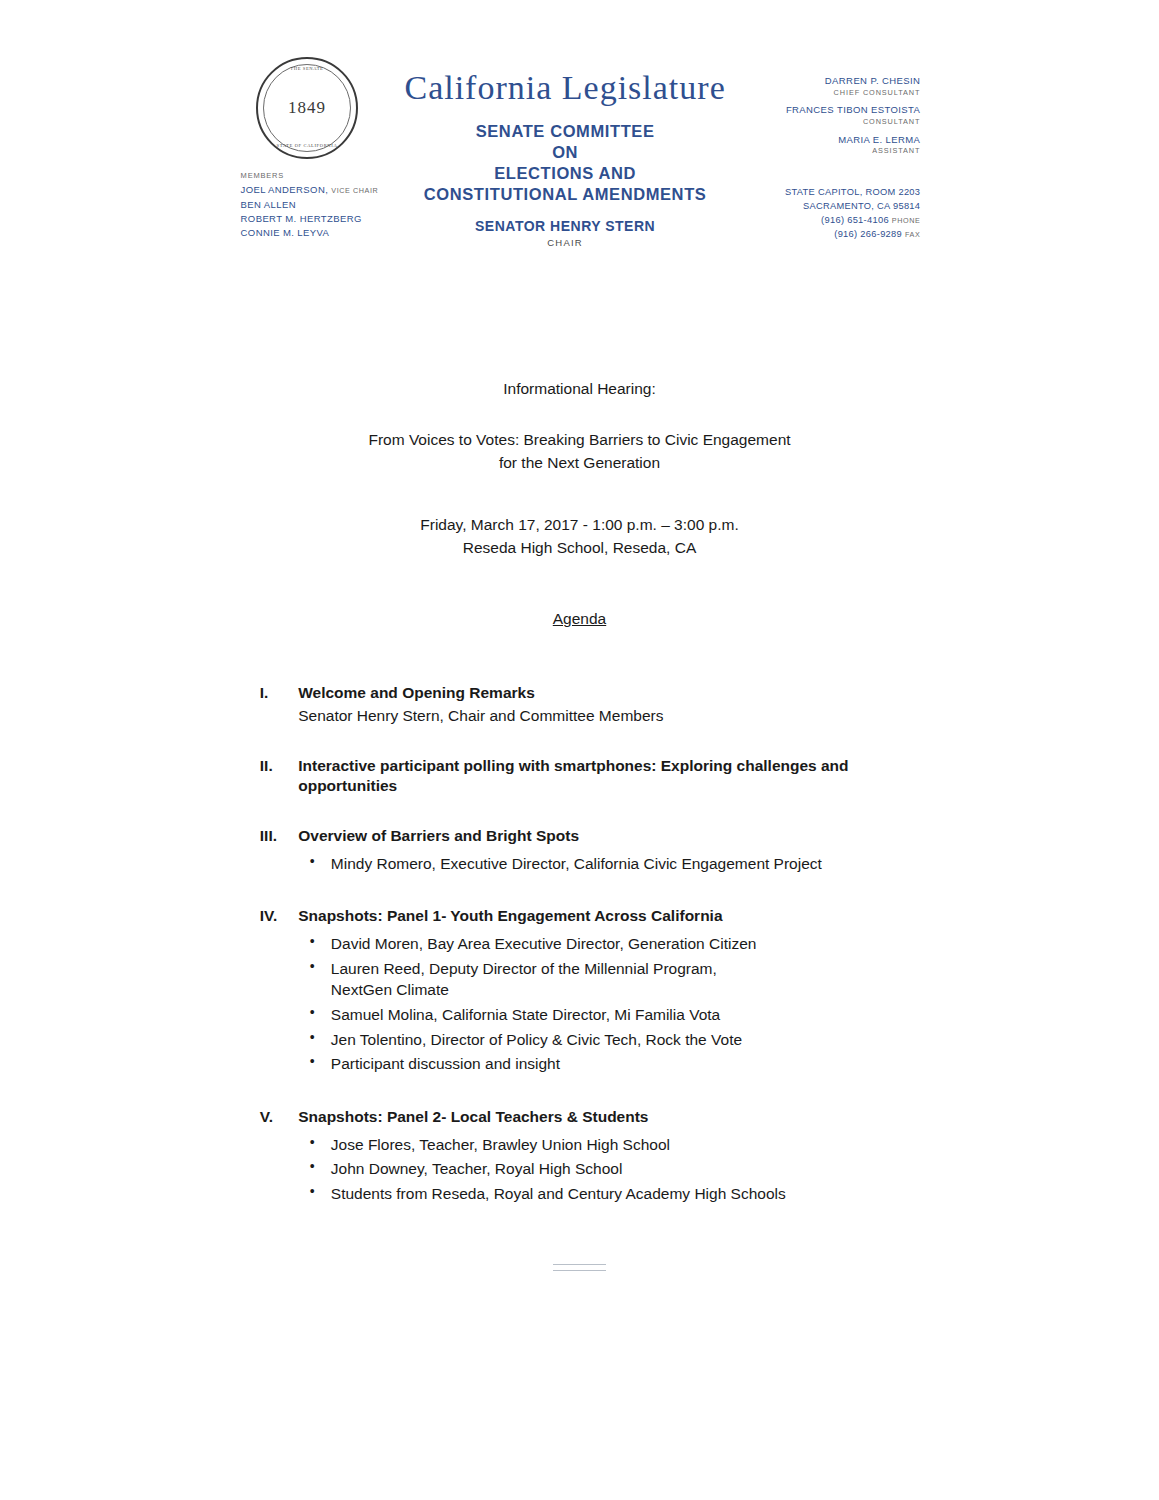THE SENATE
1849
STATE OF CALIFORNIA
MEMBERS
JOEL ANDERSON, VICE CHAIR
BEN ALLEN
ROBERT M. HERTZBERG
CONNIE M. LEYVA
California Legislature
SENATE COMMITTEE
ON
ELECTIONS AND
CONSTITUTIONAL AMENDMENTS
SENATOR HENRY STERN CHAIR
DARREN P. CHESIN
CHIEF CONSULTANT
FRANCES TIBON ESTOISTA
CONSULTANT
MARIA E. LERMA
ASSISTANT
STATE CAPITOL, ROOM 2203
SACRAMENTO, CA 95814
(916) 651-4106 PHONE
(916) 266-9289 FAX
Informational Hearing:
From Voices to Votes: Breaking Barriers to Civic Engagement
for the Next Generation
Friday, March 17, 2017 - 1:00 p.m. – 3:00 p.m.
Reseda High School, Reseda, CA
Agenda
I.
Welcome and Opening Remarks
Senator Henry Stern, Chair and Committee Members
II.
Interactive participant polling with smartphones: Exploring challenges and opportunities
III.
Overview of Barriers and Bright Spots
Mindy Romero, Executive Director, California Civic Engagement Project
IV.
Snapshots: Panel 1- Youth Engagement Across California
David Moren, Bay Area Executive Director, Generation Citizen
Lauren Reed, Deputy Director of the Millennial Program,NextGen Climate
Samuel Molina, California State Director, Mi Familia Vota
Jen Tolentino, Director of Policy & Civic Tech, Rock the Vote
Participant discussion and insight
V.
Snapshots: Panel 2- Local Teachers & Students
Jose Flores, Teacher, Brawley Union High School
John Downey, Teacher, Royal High School
Students from Reseda, Royal and Century Academy High Schools